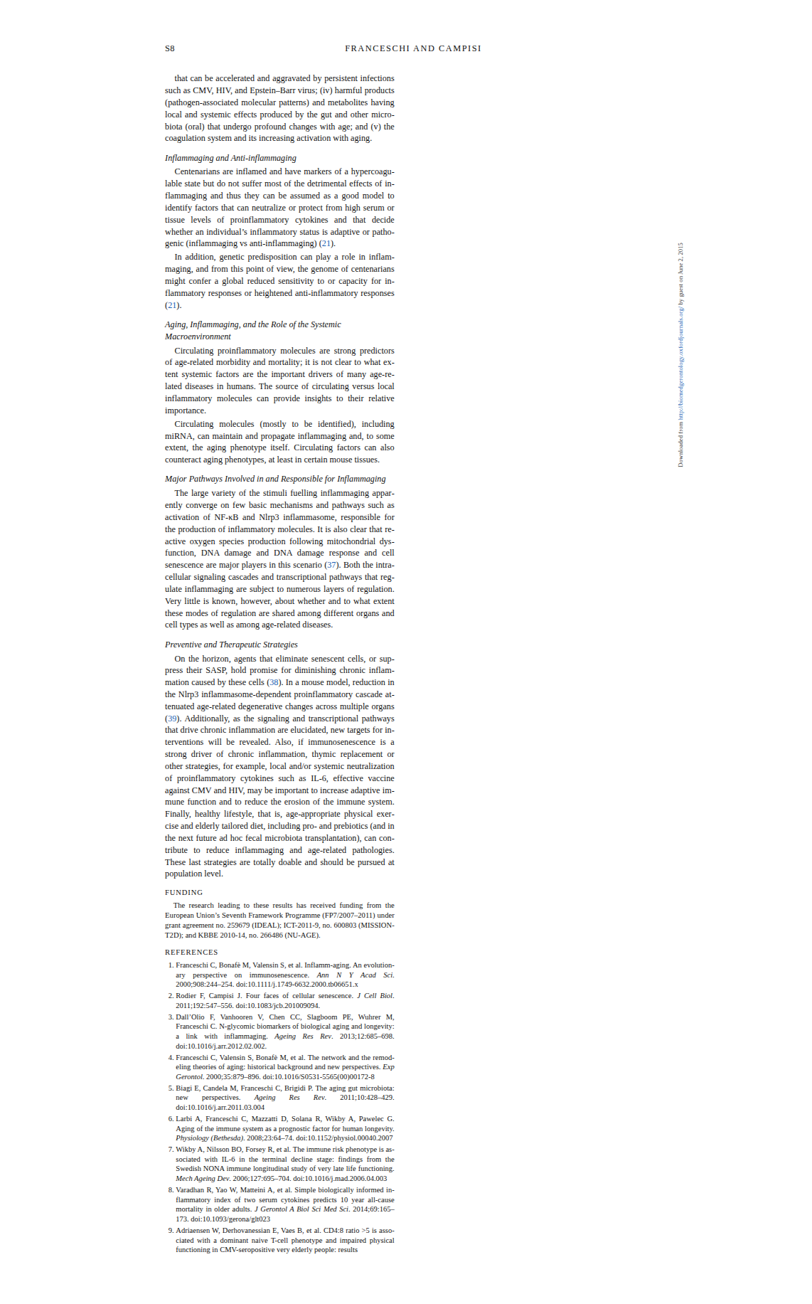S8
Franceschi and Campisi
Downloaded from http://biomedgerontology.oxfordjournals.org/ by guest on June 2, 2015
that can be accelerated and aggravated by persistent infections such as CMV, HIV, and Epstein–Barr virus; (iv) harmful products (pathogen-associated molecular patterns) and metabolites having local and systemic effects produced by the gut and other microbiota (oral) that undergo profound changes with age; and (v) the coagulation system and its increasing activation with aging.
Inflammaging and Anti-inflammaging
Centenarians are inflamed and have markers of a hypercoagulable state but do not suffer most of the detrimental effects of inflammaging and thus they can be assumed as a good model to identify factors that can neutralize or protect from high serum or tissue levels of proinflammatory cytokines and that decide whether an individual’s inflammatory status is adaptive or pathogenic (inflammaging vs anti-inflammaging) (21).
In addition, genetic predisposition can play a role in inflammaging, and from this point of view, the genome of centenarians might confer a global reduced sensitivity to or capacity for inflammatory responses or heightened anti-inflammatory responses (21).
Aging, Inflammaging, and the Role of the Systemic Macroenvironment
Circulating proinflammatory molecules are strong predictors of age-related morbidity and mortality; it is not clear to what extent systemic factors are the important drivers of many age-related diseases in humans. The source of circulating versus local inflammatory molecules can provide insights to their relative importance.
Circulating molecules (mostly to be identified), including miRNA, can maintain and propagate inflammaging and, to some extent, the aging phenotype itself. Circulating factors can also counteract aging phenotypes, at least in certain mouse tissues.
Major Pathways Involved in and Responsible for Inflammaging
The large variety of the stimuli fuelling inflammaging apparently converge on few basic mechanisms and pathways such as activation of NF-κB and Nlrp3 inflammasome, responsible for the production of inflammatory molecules. It is also clear that reactive oxygen species production following mitochondrial dysfunction, DNA damage and DNA damage response and cell senescence are major players in this scenario (37). Both the intracellular signaling cascades and transcriptional pathways that regulate inflammaging are subject to numerous layers of regulation. Very little is known, however, about whether and to what extent these modes of regulation are shared among different organs and cell types as well as among age-related diseases.
Preventive and Therapeutic Strategies
On the horizon, agents that eliminate senescent cells, or suppress their SASP, hold promise for diminishing chronic inflammation caused by these cells (38). In a mouse model, reduction in the Nlrp3 inflammasome-dependent proinflammatory cascade attenuated age-related degenerative changes across multiple organs (39). Additionally, as the signaling and transcriptional pathways that drive chronic inflammation are elucidated, new targets for interventions will be revealed. Also, if immunosenescence is a strong driver of chronic inflammation, thymic replacement or other strategies, for example, local and/or systemic neutralization of proinflammatory cytokines such as IL-6, effective vaccine against CMV and HIV, may be important to increase adaptive immune function and to reduce the erosion of the immune system. Finally, healthy lifestyle, that is, age-appropriate physical exercise and elderly tailored diet, including pro- and prebiotics (and in the next future ad hoc fecal microbiota transplantation), can contribute to reduce inflammaging and age-related pathologies. These last strategies are totally doable and should be pursued at population level.
Funding
The research leading to these results has received funding from the European Union’s Seventh Framework Programme (FP7/2007–2011) under grant agreement no. 259679 (IDEAL); ICT-2011-9, no. 600803 (MISSION-T2D); and KBBE 2010-14, no. 266486 (NU-AGE).
References
Franceschi C, Bonafè M, Valensin S, et al. Inflamm-aging. An evolutionary perspective on immunosenescence. Ann N Y Acad Sci. 2000;908:244–254. doi:10.1111/j.1749-6632.2000.tb06651.x
Rodier F, Campisi J. Four faces of cellular senescence. J Cell Biol. 2011;192:547–556. doi:10.1083/jcb.201009094.
Dall’Olio F, Vanhooren V, Chen CC, Slagboom PE, Wuhrer M, Franceschi C. N-glycomic biomarkers of biological aging and longevity: a link with inflammaging. Ageing Res Rev. 2013;12:685–698. doi:10.1016/j.arr.2012.02.002.
Franceschi C, Valensin S, Bonafè M, et al. The network and the remodeling theories of aging: historical background and new perspectives. Exp Gerontol. 2000;35:879–896. doi:10.1016/S0531-5565(00)00172-8
Biagi E, Candela M, Franceschi C, Brigidi P. The aging gut microbiota: new perspectives. Ageing Res Rev. 2011;10:428–429. doi:10.1016/j.arr.2011.03.004
Larbi A, Franceschi C, Mazzatti D, Solana R, Wikby A, Pawelec G. Aging of the immune system as a prognostic factor for human longevity. Physiology (Bethesda). 2008;23:64–74. doi:10.1152/physiol.00040.2007
Wikby A, Nilsson BO, Forsey R, et al. The immune risk phenotype is associated with IL-6 in the terminal decline stage: findings from the Swedish NONA immune longitudinal study of very late life functioning. Mech Ageing Dev. 2006;127:695–704. doi:10.1016/j.mad.2006.04.003
Varadhan R, Yao W, Matteini A, et al. Simple biologically informed inflammatory index of two serum cytokines predicts 10 year all-cause mortality in older adults. J Gerontol A Biol Sci Med Sci. 2014;69:165–173. doi:10.1093/gerona/glt023
Adriaensen W, Derhovanessian E, Vaes B, et al. CD4:8 ratio >5 is associated with a dominant naive T-cell phenotype and impaired physical functioning in CMV-seropositive very elderly people: results